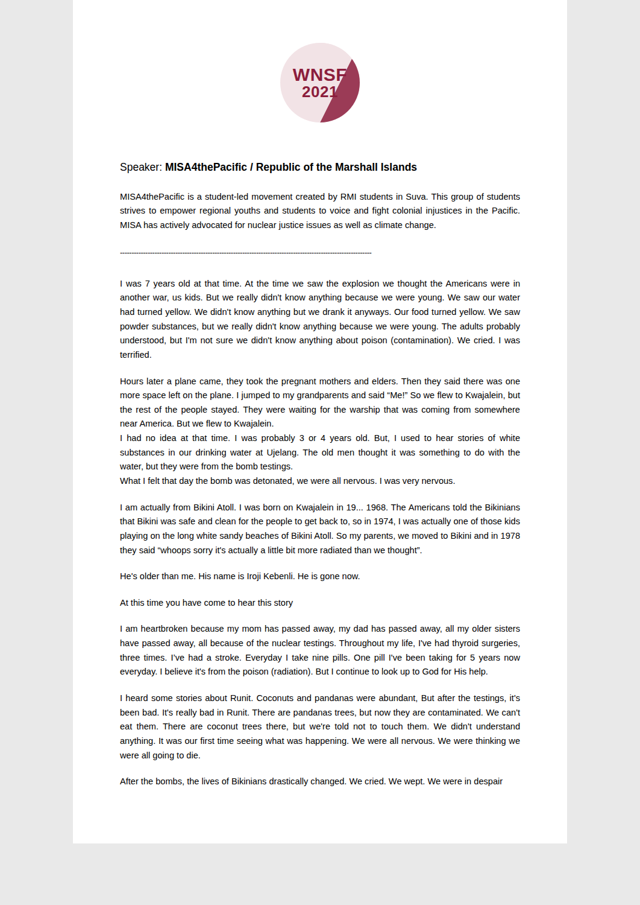WNSF 2021
Speaker: MISA4thePacific / Republic of the Marshall Islands
MISA4thePacific is a student-led movement created by RMI students in Suva. This group of students strives to empower regional youths and students to voice and fight colonial injustices in the Pacific. MISA has actively advocated for nuclear justice issues as well as climate change.
-------------------------------------------------------------------------------------------------------------
I was 7 years old at that time. At the time we saw the explosion we thought the Americans were in another war, us kids. But we really didn't know anything because we were young. We saw our water had turned yellow. We didn't know anything but we drank it anyways. Our food turned yellow. We saw powder substances, but we really didn't know anything because we were young. The adults probably understood, but I'm not sure we didn't know anything about poison (contamination). We cried. I was terrified.
Hours later a plane came, they took the pregnant mothers and elders. Then they said there was one more space left on the plane. I jumped to my grandparents and said “Me!” So we flew to Kwajalein, but the rest of the people stayed. They were waiting for the warship that was coming from somewhere near America. But we flew to Kwajalein.
I had no idea at that time. I was probably 3 or 4 years old. But, I used to hear stories of white substances in our drinking water at Ujelang. The old men thought it was something to do with the water, but they were from the bomb testings.
What I felt that day the bomb was detonated, we were all nervous. I was very nervous.
I am actually from Bikini Atoll. I was born on Kwajalein in 19... 1968. The Americans told the Bikinians that Bikini was safe and clean for the people to get back to, so in 1974, I was actually one of those kids playing on the long white sandy beaches of Bikini Atoll. So my parents, we moved to Bikini and in 1978 they said “whoops sorry it's actually a little bit more radiated than we thought”.
He's older than me. His name is Iroji Kebenli. He is gone now.
At this time you have come to hear this story
I am heartbroken because my mom has passed away, my dad has passed away, all my older sisters have passed away, all because of the nuclear testings. Throughout my life, I've had thyroid surgeries, three times. I’ve had a stroke. Everyday I take nine pills. One pill I've been taking for 5 years now everyday. I believe it's from the poison (radiation). But I continue to look up to God for His help.
I heard some stories about Runit. Coconuts and pandanas were abundant, But after the testings, it's been bad. It's really bad in Runit. There are pandanas trees, but now they are contaminated. We can't eat them. There are coconut trees there, but we're told not to touch them. We didn't understand anything. It was our first time seeing what was happening. We were all nervous. We were thinking we were all going to die.
After the bombs, the lives of Bikinians drastically changed. We cried. We wept. We were in despair